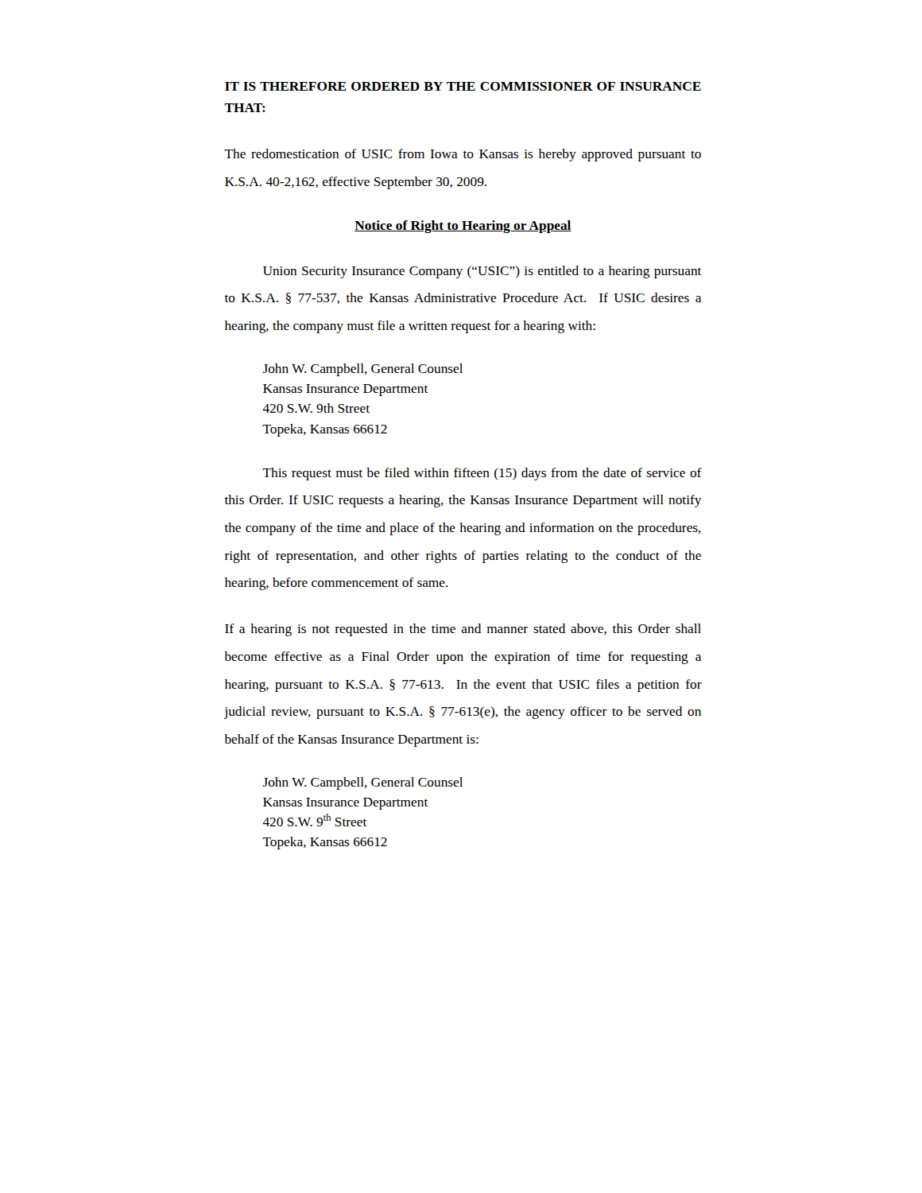IT IS THEREFORE ORDERED BY THE COMMISSIONER OF INSURANCE THAT:
The redomestication of USIC from Iowa to Kansas is hereby approved pursuant to K.S.A. 40-2,162, effective September 30, 2009.
Notice of Right to Hearing or Appeal
Union Security Insurance Company (“USIC”) is entitled to a hearing pursuant to K.S.A. § 77-537, the Kansas Administrative Procedure Act. If USIC desires a hearing, the company must file a written request for a hearing with:
John W. Campbell, General Counsel
Kansas Insurance Department
420 S.W. 9th Street
Topeka, Kansas 66612
This request must be filed within fifteen (15) days from the date of service of this Order. If USIC requests a hearing, the Kansas Insurance Department will notify the company of the time and place of the hearing and information on the procedures, right of representation, and other rights of parties relating to the conduct of the hearing, before commencement of same.
If a hearing is not requested in the time and manner stated above, this Order shall become effective as a Final Order upon the expiration of time for requesting a hearing, pursuant to K.S.A. § 77-613. In the event that USIC files a petition for judicial review, pursuant to K.S.A. § 77-613(e), the agency officer to be served on behalf of the Kansas Insurance Department is:
John W. Campbell, General Counsel
Kansas Insurance Department
420 S.W. 9th Street
Topeka, Kansas 66612